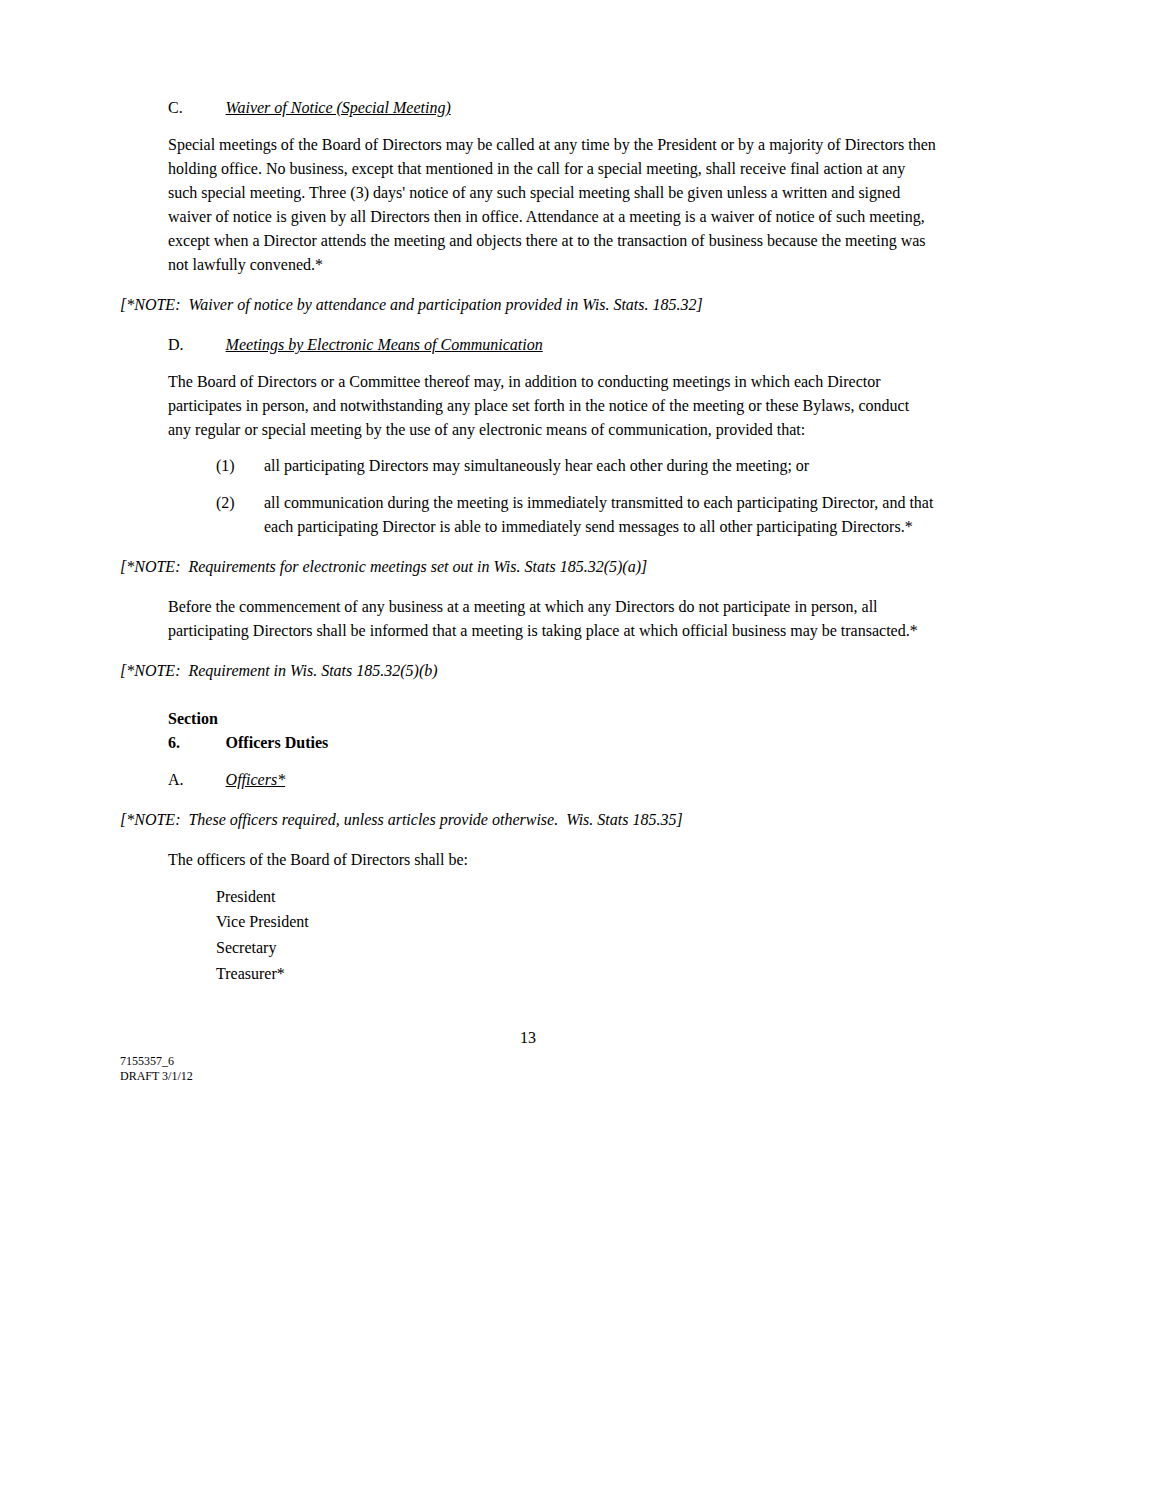C. Waiver of Notice (Special Meeting)
Special meetings of the Board of Directors may be called at any time by the President or by a majority of Directors then holding office. No business, except that mentioned in the call for a special meeting, shall receive final action at any such special meeting. Three (3) days' notice of any such special meeting shall be given unless a written and signed waiver of notice is given by all Directors then in office. Attendance at a meeting is a waiver of notice of such meeting, except when a Director attends the meeting and objects there at to the transaction of business because the meeting was not lawfully convened.*
[*NOTE: Waiver of notice by attendance and participation provided in Wis. Stats. 185.32]
D. Meetings by Electronic Means of Communication
The Board of Directors or a Committee thereof may, in addition to conducting meetings in which each Director participates in person, and notwithstanding any place set forth in the notice of the meeting or these Bylaws, conduct any regular or special meeting by the use of any electronic means of communication, provided that:
(1) all participating Directors may simultaneously hear each other during the meeting; or
(2) all communication during the meeting is immediately transmitted to each participating Director, and that each participating Director is able to immediately send messages to all other participating Directors.*
[*NOTE: Requirements for electronic meetings set out in Wis. Stats 185.32(5)(a)]
Before the commencement of any business at a meeting at which any Directors do not participate in person, all participating Directors shall be informed that a meeting is taking place at which official business may be transacted.*
[*NOTE: Requirement in Wis. Stats 185.32(5)(b)
Section 6. Officers Duties
A. Officers*
[*NOTE: These officers required, unless articles provide otherwise. Wis. Stats 185.35]
The officers of the Board of Directors shall be:
President
Vice President
Secretary
Treasurer*
13
7155357_6
DRAFT 3/1/12